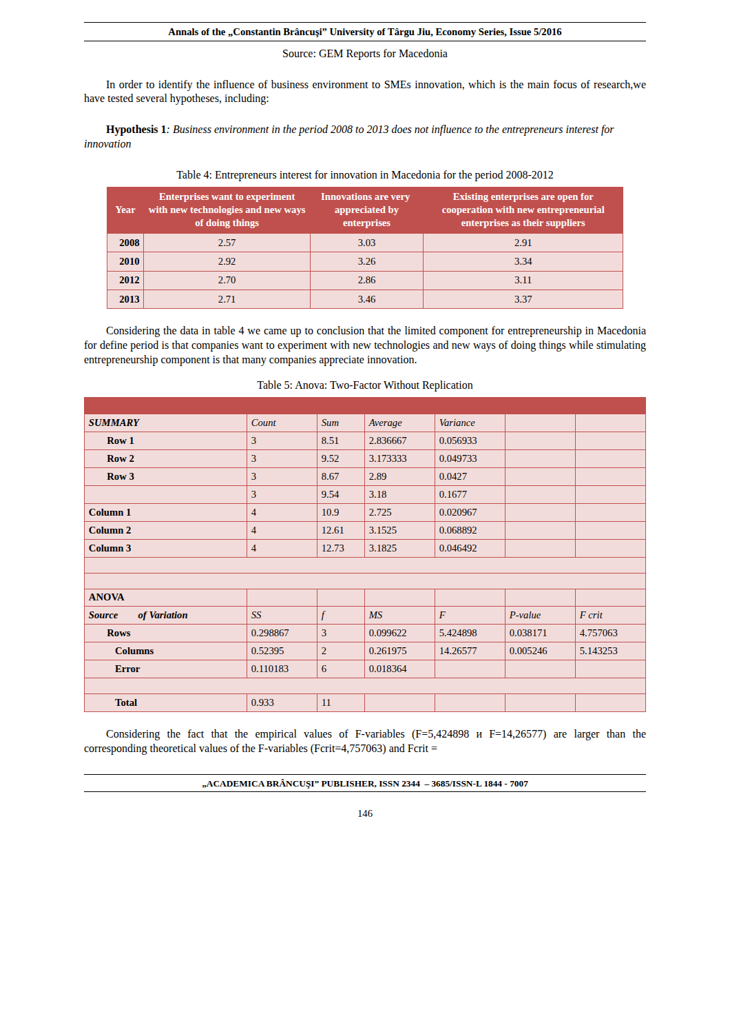Annals of the „Constantin Brâncuşi” University of Târgu Jiu, Economy Series, Issue 5/2016
Source: GEM Reports for Macedonia
In order to identify the influence of business environment to SMEs innovation, which is the main focus of research,we have tested several hypotheses, including:
Hypothesis 1: Business environment in the period 2008 to 2013 does not influence to the entrepreneurs interest for innovation
Table 4: Entrepreneurs interest for innovation in Macedonia for the period 2008-2012
| Year | Enterprises want to experiment with new technologies and new ways of doing things | Innovations are very appreciated by enterprises | Existing enterprises are open for cooperation with new entrepreneurial enterprises as their suppliers |
| --- | --- | --- | --- |
| 2008 | 2.57 | 3.03 | 2.91 |
| 2010 | 2.92 | 3.26 | 3.34 |
| 2012 | 2.70 | 2.86 | 3.11 |
| 2013 | 2.71 | 3.46 | 3.37 |
Considering the data in table 4 we came up to conclusion that the limited component for entrepreneurship in Macedonia for define period is that companies want to experiment with new technologies and new ways of doing things while stimulating entrepreneurship component is that many companies appreciate innovation.
Table 5: Anova: Two-Factor Without Replication
| SUMMARY | Count | Sum | Average | Variance | | |
| Row 1 | 3 | 8.51 | 2.836667 | 0.056933 | | |
| Row 2 | 3 | 9.52 | 3.173333 | 0.049733 | | |
| Row 3 | 3 | 8.67 | 2.89 | 0.0427 | | |
| | 3 | 9.54 | 3.18 | 0.1677 | | |
| Column 1 | 4 | 10.9 | 2.725 | 0.020967 | | |
| Column 2 | 4 | 12.61 | 3.1525 | 0.068892 | | |
| Column 3 | 4 | 12.73 | 3.1825 | 0.046492 | | |
| ANOVA | | | | | | |
| Source of Variation | SS | f | MS | F | P-value | F crit |
| Rows | 0.298867 | 3 | 0.099622 | 5.424898 | 0.038171 | 4.757063 |
| Columns | 0.52395 | 2 | 0.261975 | 14.26577 | 0.005246 | 5.143253 |
| Error | 0.110183 | 6 | 0.018364 | | | |
| Total | 0.933 | 11 | | | | |
Considering the fact that the empirical values of F-variables (F=5,424898 и F=14,26577) are larger than the corresponding theoretical values of the F-variables (Fcrit=4,757063) and Fcrit =
„ACADEMICA BRÂNCUŞI” PUBLISHER, ISSN 2344 – 3685/ISSN-L 1844 - 7007
146